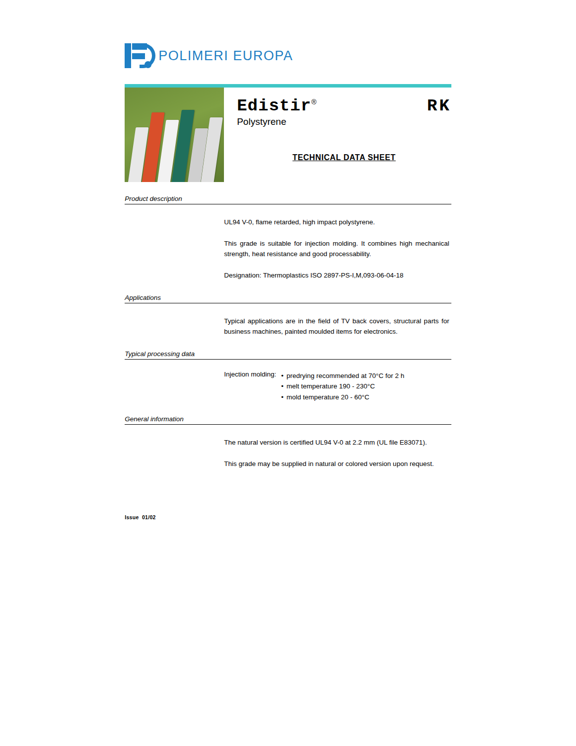POLIMERI EUROPA
Edistir®
RK
Polystyrene
TECHNICAL DATA SHEET
Product description
UL94 V-0, flame retarded, high impact polystyrene.
This grade is suitable for injection molding. It combines high mechanical strength, heat resistance and good processability.
Designation: Thermoplastics ISO 2897-PS-I,M,093-06-04-18
Applications
Typical applications are in the field of TV back covers, structural parts for business machines, painted moulded items for electronics.
Typical processing data
Injection molding:
predrying recommended at 70°C for 2 h
melt temperature 190 - 230°C
mold temperature 20 - 60°C
General information
The natural version is certified UL94 V-0 at 2.2 mm (UL file E83071).
This grade may be supplied in natural or colored version upon request.
Issue 01/02